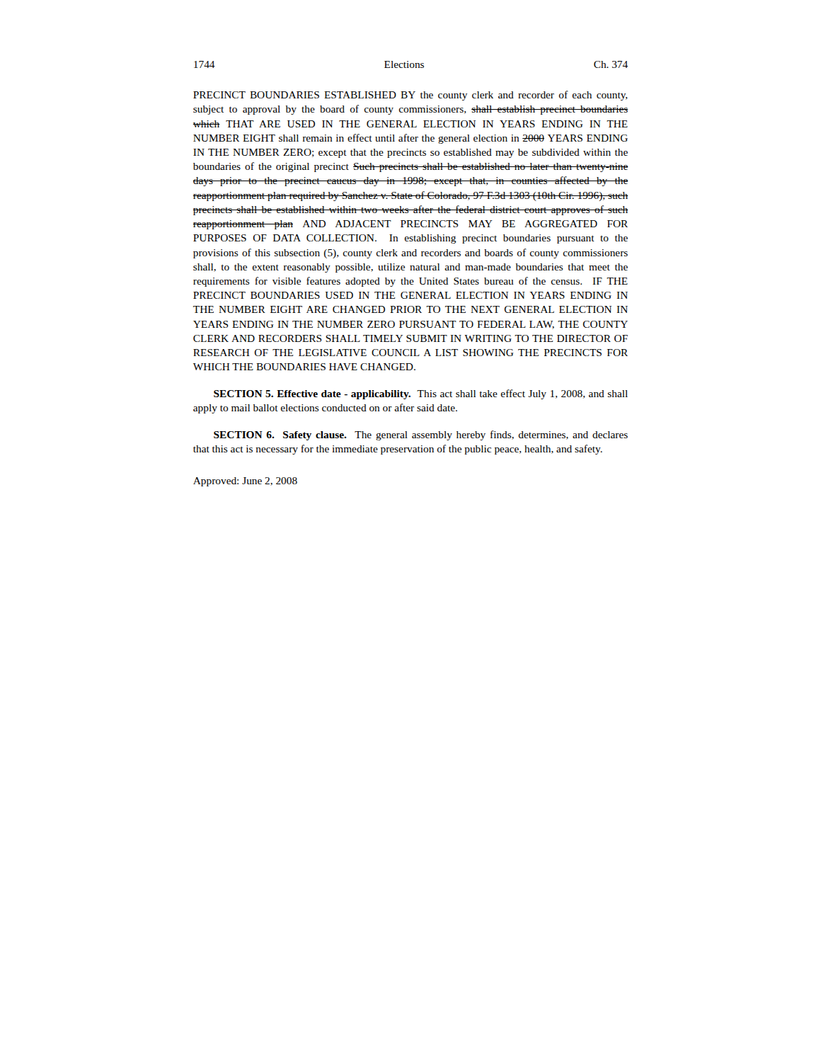1744
Elections
Ch. 374
PRECINCT BOUNDARIES ESTABLISHED BY the county clerk and recorder of each county, subject to approval by the board of county commissioners, shall establish precinct boundaries which THAT ARE USED IN THE GENERAL ELECTION IN YEARS ENDING IN THE NUMBER EIGHT shall remain in effect until after the general election in 2000 YEARS ENDING IN THE NUMBER ZERO; except that the precincts so established may be subdivided within the boundaries of the original precinct Such precincts shall be established no later than twenty-nine days prior to the precinct caucus day in 1998; except that, in counties affected by the reapportionment plan required by Sanchez v. State of Colorado, 97 F.3d 1303 (10th Cir. 1996), such precincts shall be established within two weeks after the federal district court approves of such reapportionment plan AND ADJACENT PRECINCTS MAY BE AGGREGATED FOR PURPOSES OF DATA COLLECTION. In establishing precinct boundaries pursuant to the provisions of this subsection (5), county clerk and recorders and boards of county commissioners shall, to the extent reasonably possible, utilize natural and man-made boundaries that meet the requirements for visible features adopted by the United States bureau of the census. IF THE PRECINCT BOUNDARIES USED IN THE GENERAL ELECTION IN YEARS ENDING IN THE NUMBER EIGHT ARE CHANGED PRIOR TO THE NEXT GENERAL ELECTION IN YEARS ENDING IN THE NUMBER ZERO PURSUANT TO FEDERAL LAW, THE COUNTY CLERK AND RECORDERS SHALL TIMELY SUBMIT IN WRITING TO THE DIRECTOR OF RESEARCH OF THE LEGISLATIVE COUNCIL A LIST SHOWING THE PRECINCTS FOR WHICH THE BOUNDARIES HAVE CHANGED.
SECTION 5. Effective date - applicability. This act shall take effect July 1, 2008, and shall apply to mail ballot elections conducted on or after said date.
SECTION 6. Safety clause. The general assembly hereby finds, determines, and declares that this act is necessary for the immediate preservation of the public peace, health, and safety.
Approved: June 2, 2008